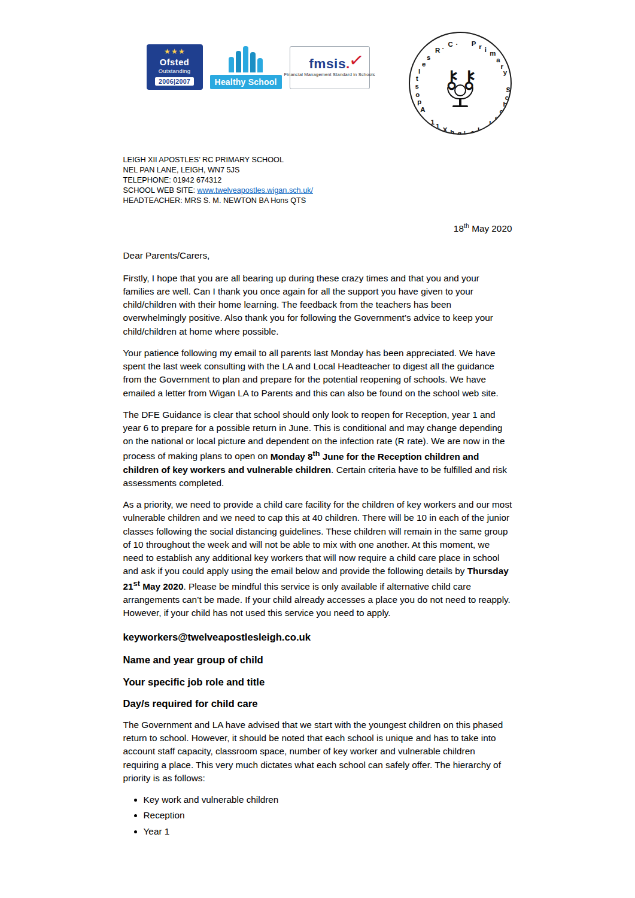★★★
Ofsted
Outstanding
2006|2007
Healthy School
✓
fmsis.
Financial Management Standard in Schools
A p o s t l e s R . C . P r i m a r y S c h o o l L e i g h X 1 1
⚷⚷
LEIGH XII APOSTLES’ RC PRIMARY SCHOOL
NEL PAN LANE, LEIGH, WN7 5JS
TELEPHONE: 01942 674312
SCHOOL WEB SITE: www.twelveapostles.wigan.sch.uk/
HEADTEACHER: MRS S. M. NEWTON BA Hons QTS
18th May 2020
Dear Parents/Carers,
Firstly, I hope that you are all bearing up during these crazy times and that you and your families are well. Can I thank you once again for all the support you have given to your child/children with their home learning. The feedback from the teachers has been overwhelmingly positive. Also thank you for following the Government’s advice to keep your child/children at home where possible.
Your patience following my email to all parents last Monday has been appreciated. We have spent the last week consulting with the LA and Local Headteacher to digest all the guidance from the Government to plan and prepare for the potential reopening of schools. We have emailed a letter from Wigan LA to Parents and this can also be found on the school web site.
The DFE Guidance is clear that school should only look to reopen for Reception, year 1 and year 6 to prepare for a possible return in June. This is conditional and may change depending on the national or local picture and dependent on the infection rate (R rate). We are now in the process of making plans to open on Monday 8th June for the Reception children and children of key workers and vulnerable children. Certain criteria have to be fulfilled and risk assessments completed.
As a priority, we need to provide a child care facility for the children of key workers and our most vulnerable children and we need to cap this at 40 children. There will be 10 in each of the junior classes following the social distancing guidelines. These children will remain in the same group of 10 throughout the week and will not be able to mix with one another. At this moment, we need to establish any additional key workers that will now require a child care place in school and ask if you could apply using the email below and provide the following details by Thursday 21st May 2020. Please be mindful this service is only available if alternative child care arrangements can’t be made. If your child already accesses a place you do not need to reapply. However, if your child has not used this service you need to apply.
keyworkers@twelveapostlesleigh.co.uk
Name and year group of child
Your specific job role and title
Day/s required for child care
The Government and LA have advised that we start with the youngest children on this phased return to school. However, it should be noted that each school is unique and has to take into account staff capacity, classroom space, number of key worker and vulnerable children requiring a place. This very much dictates what each school can safely offer. The hierarchy of priority is as follows:
Key work and vulnerable children
Reception
Year 1